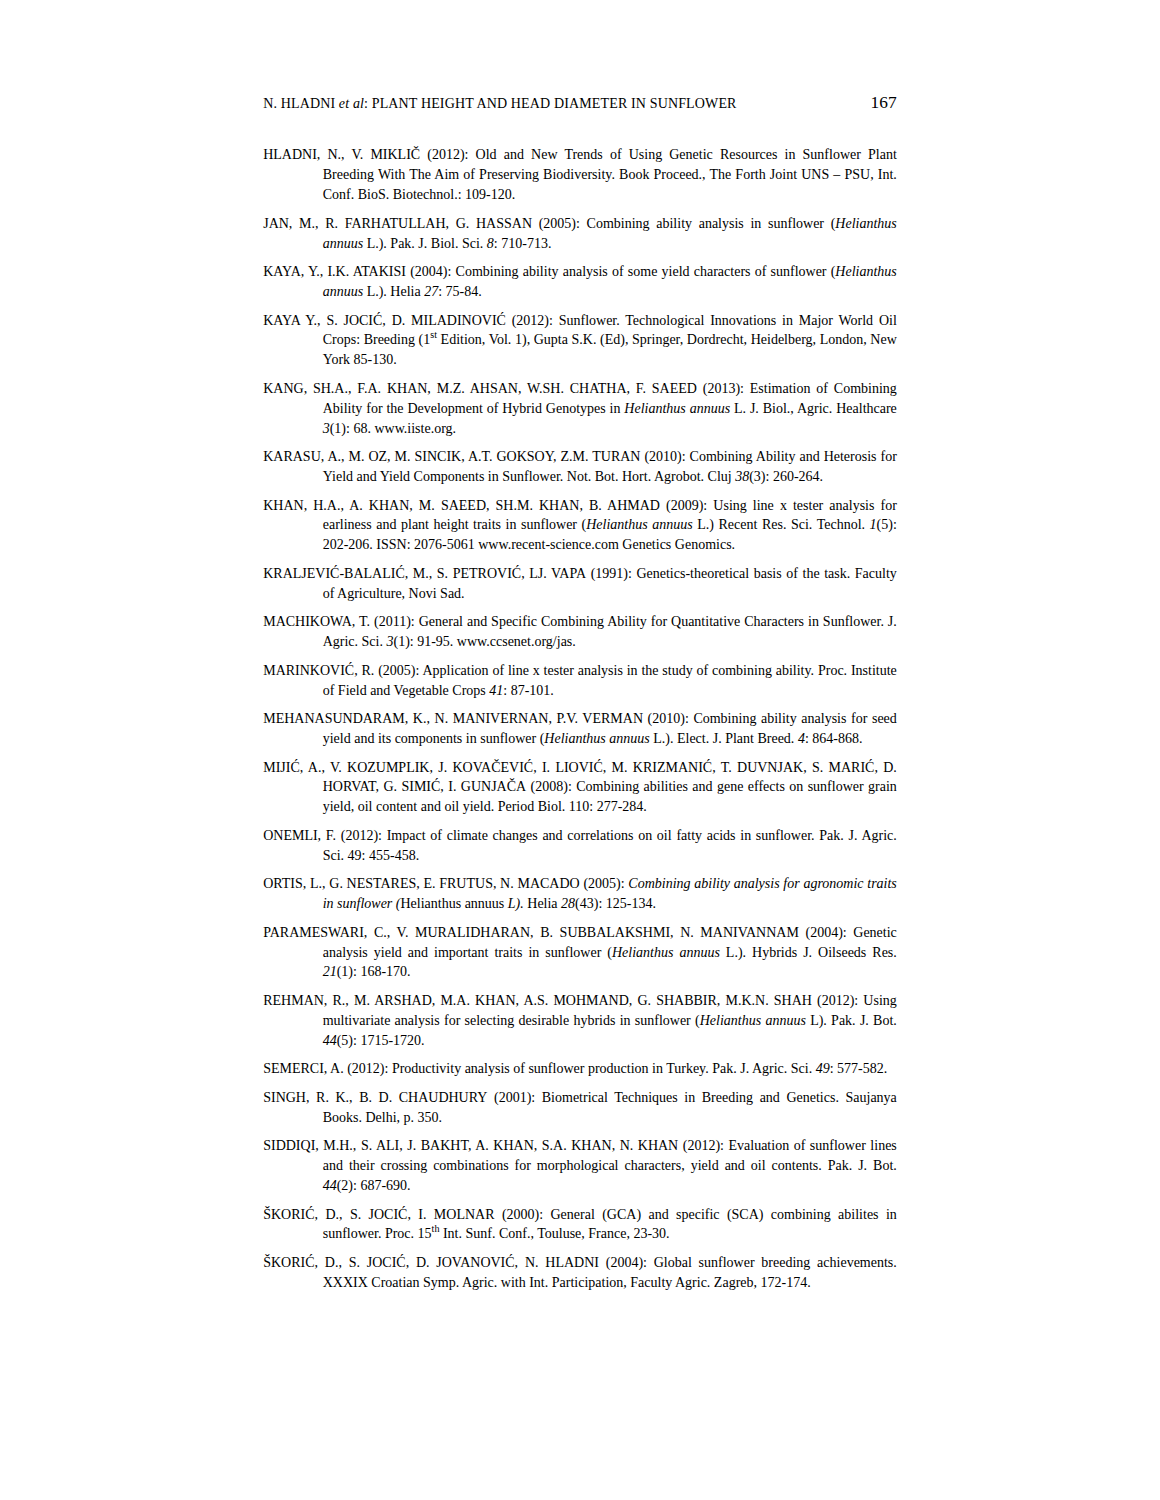N. HLADNI et al: PLANT HEIGHT AND HEAD DIAMETER IN SUNFLOWER
167
HLADNI, N., V. MIKLIČ (2012): Old and New Trends of Using Genetic Resources in Sunflower Plant Breeding With The Aim of Preserving Biodiversity. Book Proceed., The Forth Joint UNS – PSU, Int. Conf. BioS. Biotechnol.: 109-120.
JAN, M., R. FARHATULLAH, G. HASSAN (2005): Combining ability analysis in sunflower (Helianthus annuus L.). Pak. J. Biol. Sci. 8: 710-713.
KAYA, Y., I.K. ATAKISI (2004): Combining ability analysis of some yield characters of sunflower (Helianthus annuus L.). Helia 27: 75-84.
KAYA Y., S. JOCIĆ, D. MILADINOVIĆ (2012): Sunflower. Technological Innovations in Major World Oil Crops: Breeding (1st Edition, Vol. 1), Gupta S.K. (Ed), Springer, Dordrecht, Heidelberg, London, New York 85-130.
KANG, SH.A., F.A. KHAN, M.Z. AHSAN, W.SH. CHATHA, F. SAEED (2013): Estimation of Combining Ability for the Development of Hybrid Genotypes in Helianthus annuus L. J. Biol., Agric. Healthcare 3(1): 68. www.iiste.org.
KARASU, A., M. OZ, M. SINCIK, A.T. GOKSOY, Z.M. TURAN (2010): Combining Ability and Heterosis for Yield and Yield Components in Sunflower. Not. Bot. Hort. Agrobot. Cluj 38(3): 260-264.
KHAN, H.A., A. KHAN, M. SAEED, SH.M. KHAN, B. AHMAD (2009): Using line x tester analysis for earliness and plant height traits in sunflower (Helianthus annuus L.) Recent Res. Sci. Technol. 1(5): 202-206. ISSN: 2076-5061 www.recent-science.com Genetics Genomics.
KRALJEVIĆ-BALALIĆ, M., S. PETROVIĆ, LJ. VAPA (1991): Genetics-theoretical basis of the task. Faculty of Agriculture, Novi Sad.
MACHIKOWA, T. (2011): General and Specific Combining Ability for Quantitative Characters in Sunflower. J. Agric. Sci. 3(1): 91-95. www.ccsenet.org/jas.
MARINKOVIĆ, R. (2005): Application of line x tester analysis in the study of combining ability. Proc. Institute of Field and Vegetable Crops 41: 87-101.
MEHANASUNDARAM, K., N. MANIVERNAN, P.V. VERMAN (2010): Combining ability analysis for seed yield and its components in sunflower (Helianthus annuus L.). Elect. J. Plant Breed. 4: 864-868.
MIJIĆ, A., V. KOZUMPLIK, J. KOVAČEVIĆ, I. LIOVIĆ, M. KRIZMANIĆ, T. DUVNJAK, S. MARIĆ, D. HORVAT, G. SIMIĆ, I. GUNJAČA (2008): Combining abilities and gene effects on sunflower grain yield, oil content and oil yield. Period Biol. 110: 277-284.
ONEMLI, F. (2012): Impact of climate changes and correlations on oil fatty acids in sunflower. Pak. J. Agric. Sci. 49: 455-458.
ORTIS, L., G. NESTARES, E. FRUTUS, N. MACADO (2005): Combining ability analysis for agronomic traits in sunflower (Helianthus annuus L). Helia 28(43): 125-134.
PARAMESWARI, C., V. MURALIDHARAN, B. SUBBALAKSHMI, N. MANIVANNAM (2004): Genetic analysis yield and important traits in sunflower (Helianthus annuus L.). Hybrids J. Oilseeds Res. 21(1): 168-170.
REHMAN, R., M. ARSHAD, M.A. KHAN, A.S. MOHMAND, G. SHABBIR, M.K.N. SHAH (2012): Using multivariate analysis for selecting desirable hybrids in sunflower (Helianthus annuus L). Pak. J. Bot. 44(5): 1715-1720.
SEMERCI, A. (2012): Productivity analysis of sunflower production in Turkey. Pak. J. Agric. Sci. 49: 577-582.
SINGH, R. K., B. D. CHAUDHURY (2001): Biometrical Techniques in Breeding and Genetics. Saujanya Books. Delhi, p. 350.
SIDDIQI, M.H., S. ALI, J. BAKHT, A. KHAN, S.A. KHAN, N. KHAN (2012): Evaluation of sunflower lines and their crossing combinations for morphological characters, yield and oil contents. Pak. J. Bot. 44(2): 687-690.
ŠKORIĆ, D., S. JOCIĆ, I. MOLNAR (2000): General (GCA) and specific (SCA) combining abilites in sunflower. Proc. 15th Int. Sunf. Conf., Touluse, France, 23-30.
ŠKORIĆ, D., S. JOCIĆ, D. JOVANOVIĆ, N. HLADNI (2004): Global sunflower breeding achievements. XXXIX Croatian Symp. Agric. with Int. Participation, Faculty Agric. Zagreb, 172-174.